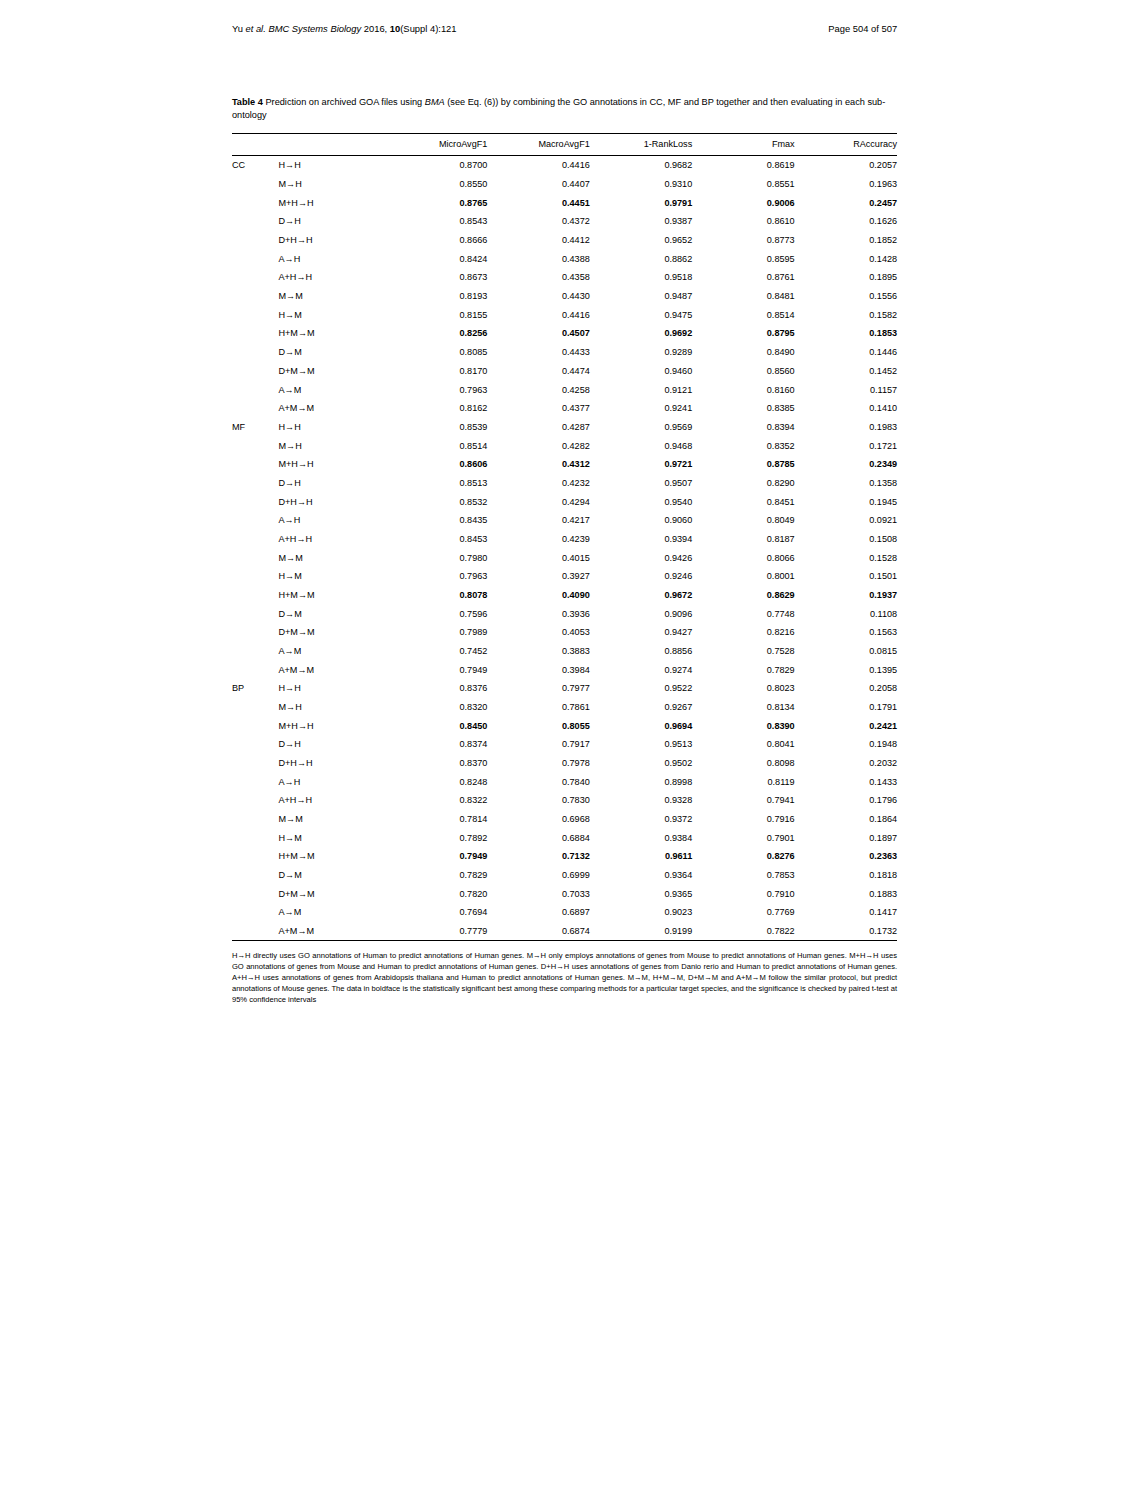Yu et al. BMC Systems Biology 2016, 10(Suppl 4):121
Page 504 of 507
Table 4 Prediction on archived GOA files using BMA (see Eq. (6)) by combining the GO annotations in CC, MF and BP together and then evaluating in each sub-ontology
| | | MicroAvgF1 | MacroAvgF1 | 1-RankLoss | Fmax | RAccuracy |
| --- | --- | --- | --- | --- | --- | --- |
| CC | H→H | 0.8700 | 0.4416 | 0.9682 | 0.8619 | 0.2057 |
| | M→H | 0.8550 | 0.4407 | 0.9310 | 0.8551 | 0.1963 |
| | M+H→H | 0.8765 | 0.4451 | 0.9791 | 0.9006 | 0.2457 |
| | D→H | 0.8543 | 0.4372 | 0.9387 | 0.8610 | 0.1626 |
| | D+H→H | 0.8666 | 0.4412 | 0.9652 | 0.8773 | 0.1852 |
| | A→H | 0.8424 | 0.4388 | 0.8862 | 0.8595 | 0.1428 |
| | A+H→H | 0.8673 | 0.4358 | 0.9518 | 0.8761 | 0.1895 |
| | M→M | 0.8193 | 0.4430 | 0.9487 | 0.8481 | 0.1556 |
| | H→M | 0.8155 | 0.4416 | 0.9475 | 0.8514 | 0.1582 |
| | H+M→M | 0.8256 | 0.4507 | 0.9692 | 0.8795 | 0.1853 |
| | D→M | 0.8085 | 0.4433 | 0.9289 | 0.8490 | 0.1446 |
| | D+M→M | 0.8170 | 0.4474 | 0.9460 | 0.8560 | 0.1452 |
| | A→M | 0.7963 | 0.4258 | 0.9121 | 0.8160 | 0.1157 |
| | A+M→M | 0.8162 | 0.4377 | 0.9241 | 0.8385 | 0.1410 |
| MF | H→H | 0.8539 | 0.4287 | 0.9569 | 0.8394 | 0.1983 |
| | M→H | 0.8514 | 0.4282 | 0.9468 | 0.8352 | 0.1721 |
| | M+H→H | 0.8606 | 0.4312 | 0.9721 | 0.8785 | 0.2349 |
| | D→H | 0.8513 | 0.4232 | 0.9507 | 0.8290 | 0.1358 |
| | D+H→H | 0.8532 | 0.4294 | 0.9540 | 0.8451 | 0.1945 |
| | A→H | 0.8435 | 0.4217 | 0.9060 | 0.8049 | 0.0921 |
| | A+H→H | 0.8453 | 0.4239 | 0.9394 | 0.8187 | 0.1508 |
| | M→M | 0.7980 | 0.4015 | 0.9426 | 0.8066 | 0.1528 |
| | H→M | 0.7963 | 0.3927 | 0.9246 | 0.8001 | 0.1501 |
| | H+M→M | 0.8078 | 0.4090 | 0.9672 | 0.8629 | 0.1937 |
| | D→M | 0.7596 | 0.3936 | 0.9096 | 0.7748 | 0.1108 |
| | D+M→M | 0.7989 | 0.4053 | 0.9427 | 0.8216 | 0.1563 |
| | A→M | 0.7452 | 0.3883 | 0.8856 | 0.7528 | 0.0815 |
| | A+M→M | 0.7949 | 0.3984 | 0.9274 | 0.7829 | 0.1395 |
| BP | H→H | 0.8376 | 0.7977 | 0.9522 | 0.8023 | 0.2058 |
| | M→H | 0.8320 | 0.7861 | 0.9267 | 0.8134 | 0.1791 |
| | M+H→H | 0.8450 | 0.8055 | 0.9694 | 0.8390 | 0.2421 |
| | D→H | 0.8374 | 0.7917 | 0.9513 | 0.8041 | 0.1948 |
| | D+H→H | 0.8370 | 0.7978 | 0.9502 | 0.8098 | 0.2032 |
| | A→H | 0.8248 | 0.7840 | 0.8998 | 0.8119 | 0.1433 |
| | A+H→H | 0.8322 | 0.7830 | 0.9328 | 0.7941 | 0.1796 |
| | M→M | 0.7814 | 0.6968 | 0.9372 | 0.7916 | 0.1864 |
| | H→M | 0.7892 | 0.6884 | 0.9384 | 0.7901 | 0.1897 |
| | H+M→M | 0.7949 | 0.7132 | 0.9611 | 0.8276 | 0.2363 |
| | D→M | 0.7829 | 0.6999 | 0.9364 | 0.7853 | 0.1818 |
| | D+M→M | 0.7820 | 0.7033 | 0.9365 | 0.7910 | 0.1883 |
| | A→M | 0.7694 | 0.6897 | 0.9023 | 0.7769 | 0.1417 |
| | A+M→M | 0.7779 | 0.6874 | 0.9199 | 0.7822 | 0.1732 |
H→H directly uses GO annotations of Human to predict annotations of Human genes. M→H only employs annotations of genes from Mouse to predict annotations of Human genes. M+H→H uses GO annotations of genes from Mouse and Human to predict annotations of Human genes. D+H→H uses annotations of genes from Danio rerio and Human to predict annotations of Human genes. A+H→H uses annotations of genes from Arabidopsis thaliana and Human to predict annotations of Human genes. M→M, H+M→M, D+M→M and A+M→M follow the similar protocol, but predict annotations of Mouse genes. The data in boldface is the statistically significant best among these comparing methods for a particular target species, and the significance is checked by paired t-test at 95% confidence intervals